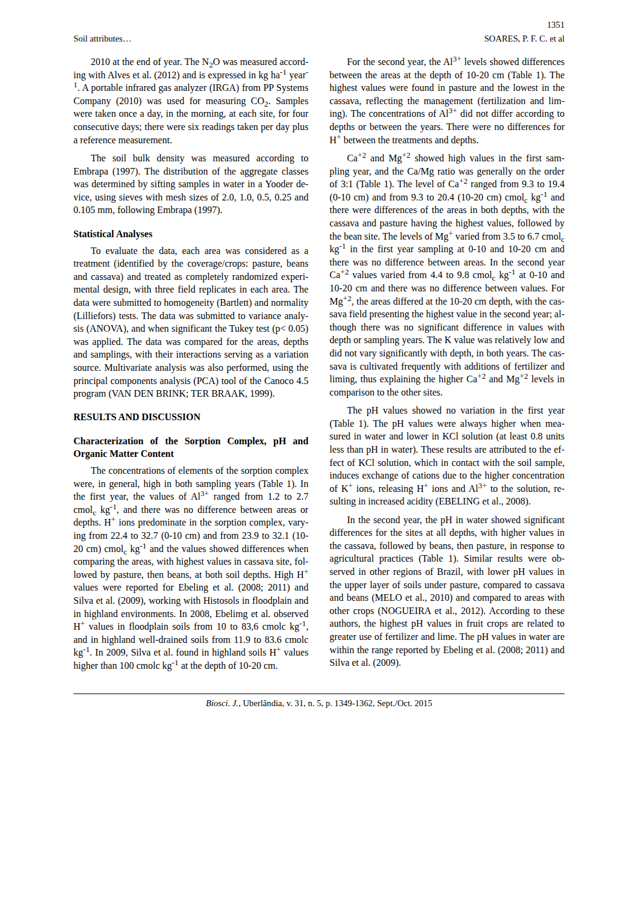1351
Soil attributes…
SOARES, P. F. C. et al
2010 at the end of year. The N2O was measured according with Alves et al. (2012) and is expressed in kg ha-1 year-1. A portable infrared gas analyzer (IRGA) from PP Systems Company (2010) was used for measuring CO2. Samples were taken once a day, in the morning, at each site, for four consecutive days; there were six readings taken per day plus a reference measurement.
The soil bulk density was measured according to Embrapa (1997). The distribution of the aggregate classes was determined by sifting samples in water in a Yooder device, using sieves with mesh sizes of 2.0, 1.0, 0.5, 0.25 and 0.105 mm, following Embrapa (1997).
Statistical Analyses
To evaluate the data, each area was considered as a treatment (identified by the coverage/crops: pasture, beans and cassava) and treated as completely randomized experimental design, with three field replicates in each area. The data were submitted to homogeneity (Bartlett) and normality (Lilliefors) tests. The data was submitted to variance analysis (ANOVA), and when significant the Tukey test (p< 0.05) was applied. The data was compared for the areas, depths and samplings, with their interactions serving as a variation source. Multivariate analysis was also performed, using the principal components analysis (PCA) tool of the Canoco 4.5 program (VAN DEN BRINK; TER BRAAK, 1999).
RESULTS AND DISCUSSION
Characterization of the Sorption Complex, pH and Organic Matter Content
The concentrations of elements of the sorption complex were, in general, high in both sampling years (Table 1). In the first year, the values of Al3+ ranged from 1.2 to 2.7 cmolc kg-1, and there was no difference between areas or depths. H+ ions predominate in the sorption complex, varying from 22.4 to 32.7 (0-10 cm) and from 23.9 to 32.1 (10-20 cm) cmolc kg-1 and the values showed differences when comparing the areas, with highest values in cassava site, followed by pasture, then beans, at both soil depths. High H+ values were reported for Ebeling et al. (2008; 2011) and Silva et al. (2009), working with Histosols in floodplain and in highland environments. In 2008, Ebelimg et al. observed H+ values in floodplain soils from 10 to 83,6 cmolc kg-1, and in highland well-drained soils from 11.9 to 83.6 cmolc kg-1. In 2009, Silva et al. found in highland soils H+ values higher than 100 cmolc kg-1 at the depth of 10-20 cm.
For the second year, the Al3+ levels showed differences between the areas at the depth of 10-20 cm (Table 1). The highest values were found in pasture and the lowest in the cassava, reflecting the management (fertilization and liming). The concentrations of Al3+ did not differ according to depths or between the years. There were no differences for H+ between the treatments and depths.
Ca+2 and Mg+2 showed high values in the first sampling year, and the Ca/Mg ratio was generally on the order of 3:1 (Table 1). The level of Ca+2 ranged from 9.3 to 19.4 (0-10 cm) and from 9.3 to 20.4 (10-20 cm) cmolc kg-1 and there were differences of the areas in both depths, with the cassava and pasture having the highest values, followed by the bean site. The levels of Mg+ varied from 3.5 to 6.7 cmolc kg-1 in the first year sampling at 0-10 and 10-20 cm and there was no difference between areas. In the second year Ca+2 values varied from 4.4 to 9.8 cmolc kg-1 at 0-10 and 10-20 cm and there was no difference between values. For Mg+2, the areas differed at the 10-20 cm depth, with the cassava field presenting the highest value in the second year; although there was no significant difference in values with depth or sampling years. The K value was relatively low and did not vary significantly with depth, in both years. The cassava is cultivated frequently with additions of fertilizer and liming, thus explaining the higher Ca+2 and Mg+2 levels in comparison to the other sites.
The pH values showed no variation in the first year (Table 1). The pH values were always higher when measured in water and lower in KCl solution (at least 0.8 units less than pH in water). These results are attributed to the effect of KCl solution, which in contact with the soil sample, induces exchange of cations due to the higher concentration of K+ ions, releasing H+ ions and Al3+ to the solution, resulting in increased acidity (EBELING et al., 2008).
In the second year, the pH in water showed significant differences for the sites at all depths, with higher values in the cassava, followed by beans, then pasture, in response to agricultural practices (Table 1). Similar results were observed in other regions of Brazil, with lower pH values in the upper layer of soils under pasture, compared to cassava and beans (MELO et al., 2010) and compared to areas with other crops (NOGUEIRA et al., 2012). According to these authors, the highest pH values in fruit crops are related to greater use of fertilizer and lime. The pH values in water are within the range reported by Ebeling et al. (2008; 2011) and Silva et al. (2009).
Biosci. J., Uberlândia, v. 31, n. 5, p. 1349-1362, Sept./Oct. 2015